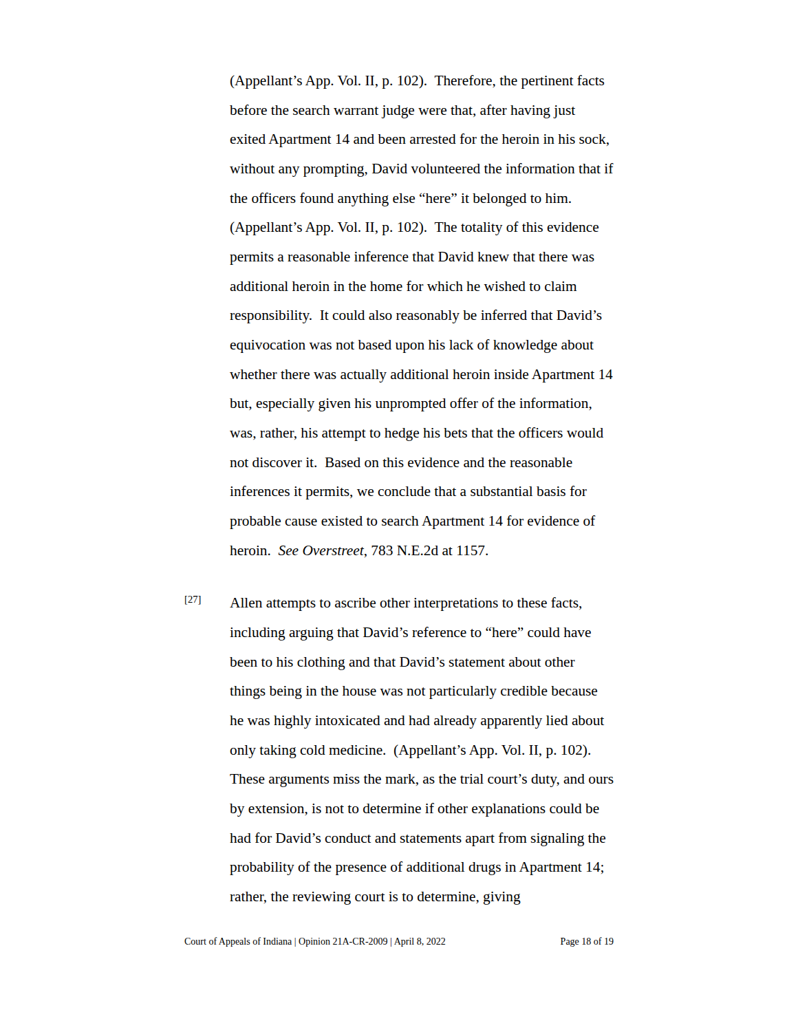(Appellant’s App. Vol. II, p. 102). Therefore, the pertinent facts before the search warrant judge were that, after having just exited Apartment 14 and been arrested for the heroin in his sock, without any prompting, David volunteered the information that if the officers found anything else “here” it belonged to him. (Appellant’s App. Vol. II, p. 102). The totality of this evidence permits a reasonable inference that David knew that there was additional heroin in the home for which he wished to claim responsibility. It could also reasonably be inferred that David’s equivocation was not based upon his lack of knowledge about whether there was actually additional heroin inside Apartment 14 but, especially given his unprompted offer of the information, was, rather, his attempt to hedge his bets that the officers would not discover it. Based on this evidence and the reasonable inferences it permits, we conclude that a substantial basis for probable cause existed to search Apartment 14 for evidence of heroin. See Overstreet, 783 N.E.2d at 1157.
[27]
Allen attempts to ascribe other interpretations to these facts, including arguing that David’s reference to “here” could have been to his clothing and that David’s statement about other things being in the house was not particularly credible because he was highly intoxicated and had already apparently lied about only taking cold medicine. (Appellant’s App. Vol. II, p. 102). These arguments miss the mark, as the trial court’s duty, and ours by extension, is not to determine if other explanations could be had for David’s conduct and statements apart from signaling the probability of the presence of additional drugs in Apartment 14; rather, the reviewing court is to determine, giving
Court of Appeals of Indiana | Opinion 21A-CR-2009 | April 8, 2022 Page 18 of 19